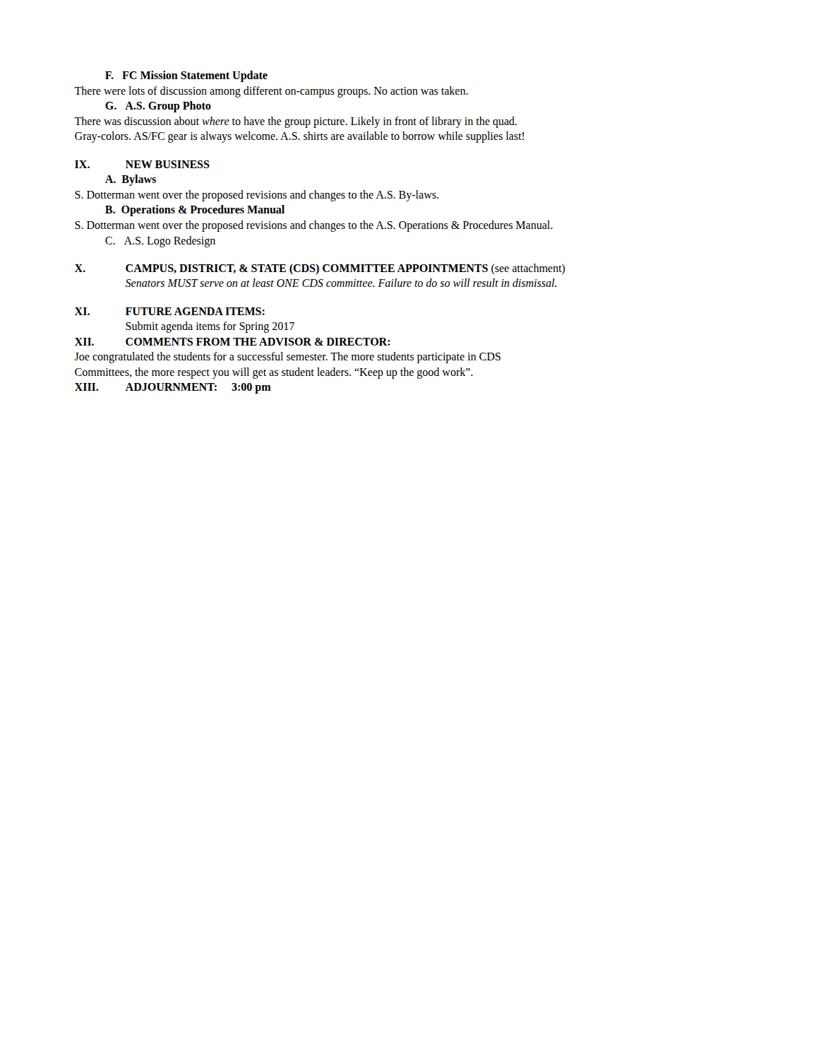F. FC Mission Statement Update
There were lots of discussion among different on-campus groups. No action was taken.
G. A.S. Group Photo
There was discussion about where to have the group picture. Likely in front of library in the quad.
Gray-colors. AS/FC gear is always welcome. A.S. shirts are available to borrow while supplies last!
IX. NEW BUSINESS
A. Bylaws
S. Dotterman went over the proposed revisions and changes to the A.S. By-laws.
B. Operations & Procedures Manual
S. Dotterman went over the proposed revisions and changes to the A.S. Operations & Procedures Manual.
C. A.S. Logo Redesign
X. CAMPUS, DISTRICT, & STATE (CDS) COMMITTEE APPOINTMENTS (see attachment)
Senators MUST serve on at least ONE CDS committee. Failure to do so will result in dismissal.
XI. FUTURE AGENDA ITEMS:
Submit agenda items for Spring 2017
XII. COMMENTS FROM THE ADVISOR & DIRECTOR:
Joe congratulated the students for a successful semester. The more students participate in CDS
Committees, the more respect you will get as student leaders. “Keep up the good work”.
XIII. ADJOURNMENT: 3:00 pm